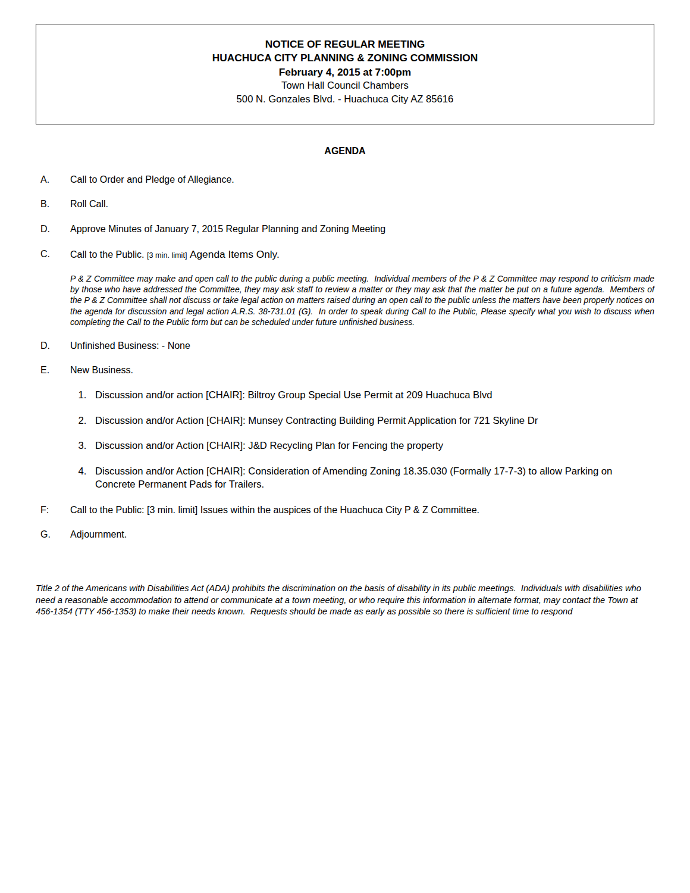NOTICE OF REGULAR MEETING
HUACHUCA CITY PLANNING & ZONING COMMISSION
February 4, 2015 at 7:00pm
Town Hall Council Chambers
500 N. Gonzales Blvd. - Huachuca City AZ 85616
AGENDA
A.
Call to Order and Pledge of Allegiance.
B.
Roll Call.
D.
Approve Minutes of January 7, 2015 Regular Planning and Zoning Meeting
C.
Call to the Public. [3 min. limit] Agenda Items Only.
P & Z Committee may make and open call to the public during a public meeting. Individual members of the P & Z Committee may respond to criticism made by those who have addressed the Committee, they may ask staff to review a matter or they may ask that the matter be put on a future agenda. Members of the P & Z Committee shall not discuss or take legal action on matters raised during an open call to the public unless the matters have been properly notices on the agenda for discussion and legal action A.R.S. 38-731.01 (G). In order to speak during Call to the Public, Please specify what you wish to discuss when completing the Call to the Public form but can be scheduled under future unfinished business.
D.
Unfinished Business: - None
E.
New Business.
Discussion and/or action [CHAIR]: Biltroy Group Special Use Permit at 209 Huachuca Blvd
Discussion and/or Action [CHAIR]: Munsey Contracting Building Permit Application for 721 Skyline Dr
Discussion and/or Action [CHAIR]: J&D Recycling Plan for Fencing the property
Discussion and/or Action [CHAIR]: Consideration of Amending Zoning 18.35.030 (Formally 17-7-3) to allow Parking on Concrete Permanent Pads for Trailers.
F:
Call to the Public: [3 min. limit] Issues within the auspices of the Huachuca City P & Z Committee.
G.
Adjournment.
Title 2 of the Americans with Disabilities Act (ADA) prohibits the discrimination on the basis of disability in its public meetings. Individuals with disabilities who need a reasonable accommodation to attend or communicate at a town meeting, or who require this information in alternate format, may contact the Town at 456-1354 (TTY 456-1353) to make their needs known. Requests should be made as early as possible so there is sufficient time to respond